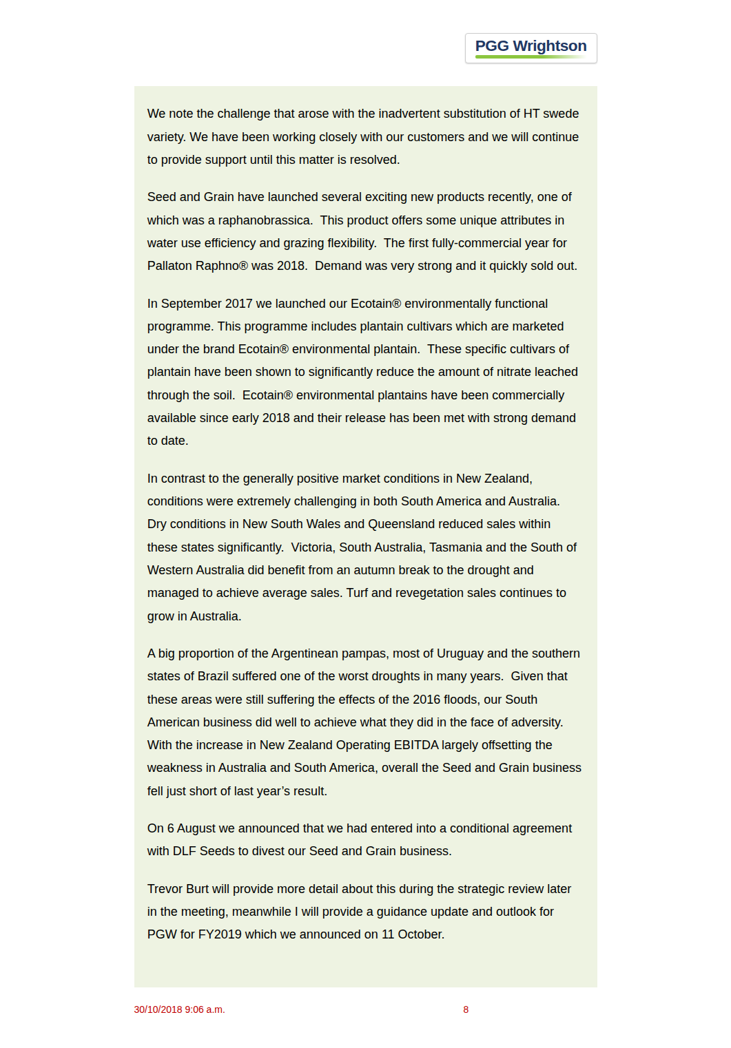PGG Wrightson
We note the challenge that arose with the inadvertent substitution of HT swede variety. We have been working closely with our customers and we will continue to provide support until this matter is resolved.
Seed and Grain have launched several exciting new products recently, one of which was a raphanobrassica. This product offers some unique attributes in water use efficiency and grazing flexibility. The first fully-commercial year for Pallaton Raphno® was 2018. Demand was very strong and it quickly sold out.
In September 2017 we launched our Ecotain® environmentally functional programme. This programme includes plantain cultivars which are marketed under the brand Ecotain® environmental plantain. These specific cultivars of plantain have been shown to significantly reduce the amount of nitrate leached through the soil. Ecotain® environmental plantains have been commercially available since early 2018 and their release has been met with strong demand to date.
In contrast to the generally positive market conditions in New Zealand, conditions were extremely challenging in both South America and Australia. Dry conditions in New South Wales and Queensland reduced sales within these states significantly. Victoria, South Australia, Tasmania and the South of Western Australia did benefit from an autumn break to the drought and managed to achieve average sales. Turf and revegetation sales continues to grow in Australia.
A big proportion of the Argentinean pampas, most of Uruguay and the southern states of Brazil suffered one of the worst droughts in many years. Given that these areas were still suffering the effects of the 2016 floods, our South American business did well to achieve what they did in the face of adversity. With the increase in New Zealand Operating EBITDA largely offsetting the weakness in Australia and South America, overall the Seed and Grain business fell just short of last year’s result.
On 6 August we announced that we had entered into a conditional agreement with DLF Seeds to divest our Seed and Grain business.
Trevor Burt will provide more detail about this during the strategic review later in the meeting, meanwhile I will provide a guidance update and outlook for PGW for FY2019 which we announced on 11 October.
30/10/2018 9:06 a.m. 8